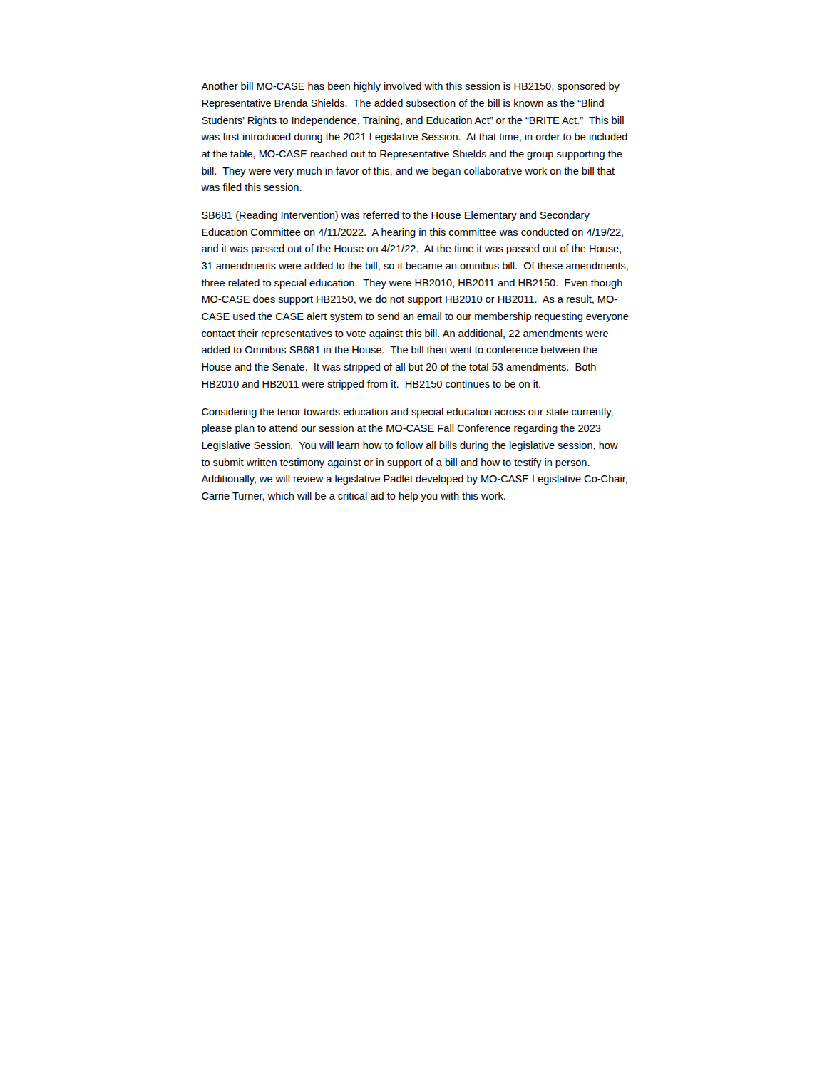Another bill MO-CASE has been highly involved with this session is HB2150, sponsored by Representative Brenda Shields. The added subsection of the bill is known as the “Blind Students’ Rights to Independence, Training, and Education Act” or the “BRITE Act.” This bill was first introduced during the 2021 Legislative Session. At that time, in order to be included at the table, MO-CASE reached out to Representative Shields and the group supporting the bill. They were very much in favor of this, and we began collaborative work on the bill that was filed this session.
SB681 (Reading Intervention) was referred to the House Elementary and Secondary Education Committee on 4/11/2022. A hearing in this committee was conducted on 4/19/22, and it was passed out of the House on 4/21/22. At the time it was passed out of the House, 31 amendments were added to the bill, so it became an omnibus bill. Of these amendments, three related to special education. They were HB2010, HB2011 and HB2150. Even though MO-CASE does support HB2150, we do not support HB2010 or HB2011. As a result, MO-CASE used the CASE alert system to send an email to our membership requesting everyone contact their representatives to vote against this bill. An additional, 22 amendments were added to Omnibus SB681 in the House. The bill then went to conference between the House and the Senate. It was stripped of all but 20 of the total 53 amendments. Both HB2010 and HB2011 were stripped from it. HB2150 continues to be on it.
Considering the tenor towards education and special education across our state currently, please plan to attend our session at the MO-CASE Fall Conference regarding the 2023 Legislative Session. You will learn how to follow all bills during the legislative session, how to submit written testimony against or in support of a bill and how to testify in person. Additionally, we will review a legislative Padlet developed by MO-CASE Legislative Co-Chair, Carrie Turner, which will be a critical aid to help you with this work.